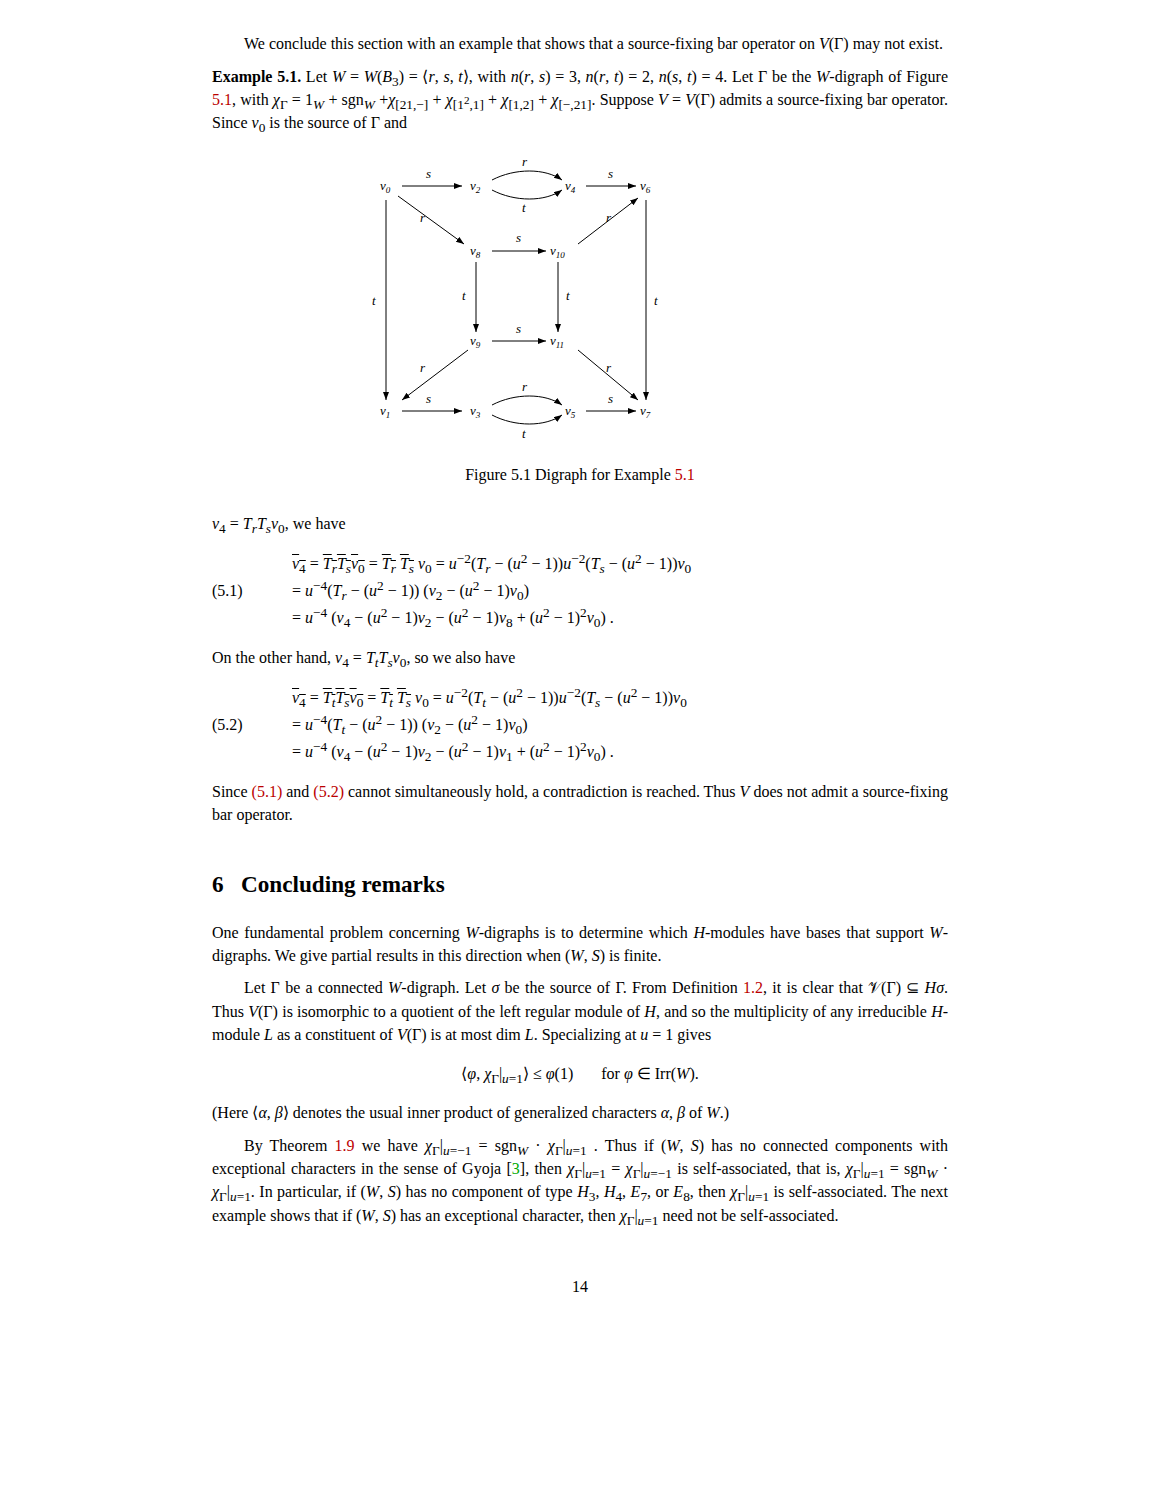We conclude this section with an example that shows that a source-fixing bar operator on V(Γ) may not exist.
Example 5.1. Let W = W(B3) = ⟨r, s, t⟩, with n(r, s) = 3, n(r, t) = 2, n(s, t) = 4. Let Γ be the W-digraph of Figure 5.1, with χΓ = 1W + sgnW +χ[21,−] + χ[12,1] + χ[1,2] + χ[−,21]. Suppose V = V(Γ) admits a source-fixing bar operator. Since v0 is the source of Γ and
v0 v2 v4 v6 v8 v10 v9 v11 v1 v3 v5 v7 s r t s r s r t t t t s r r s r t s
Figure 5.1 Digraph for Example 5.1
v4 = TrTsv0, we have
(5.1)
v4 = TrTsv0 = Tr Ts v0 = u−2(Tr − (u2 − 1))u−2(Ts − (u2 − 1))v0
= u−4(Tr − (u2 − 1)) (v2 − (u2 − 1)v0)
= u−4 (v4 − (u2 − 1)v2 − (u2 − 1)v8 + (u2 − 1)2v0) .
On the other hand, v4 = TtTsv0, so we also have
(5.2)
v4 = TtTsv0 = Tt Ts v0 = u−2(Tt − (u2 − 1))u−2(Ts − (u2 − 1))v0
= u−4(Tt − (u2 − 1)) (v2 − (u2 − 1)v0)
= u−4 (v4 − (u2 − 1)v2 − (u2 − 1)v1 + (u2 − 1)2v0) .
Since (5.1) and (5.2) cannot simultaneously hold, a contradiction is reached. Thus V does not admit a source-fixing bar operator.
6 Concluding remarks
One fundamental problem concerning W-digraphs is to determine which H-modules have bases that support W-digraphs. We give partial results in this direction when (W, S) is finite.
Let Γ be a connected W-digraph. Let σ be the source of Γ. From Definition 1.2, it is clear that 𝒱(Γ) ⊆ Hσ. Thus V(Γ) is isomorphic to a quotient of the left regular module of H, and so the multiplicity of any irreducible H-module L as a constituent of V(Γ) is at most dim L. Specializing at u = 1 gives
⟨φ, χΓ|u=1⟩ ≤ φ(1) for φ ∈ Irr(W).
(Here ⟨α, β⟩ denotes the usual inner product of generalized characters α, β of W.)
By Theorem 1.9 we have χΓ|u=−1 = sgnW · χΓ|u=1 . Thus if (W, S) has no connected components with exceptional characters in the sense of Gyoja [3], then χΓ|u=1 = χΓ|u=−1 is self-associated, that is, χΓ|u=1 = sgnW · χΓ|u=1. In particular, if (W, S) has no component of type H3, H4, E7, or E8, then χΓ|u=1 is self-associated. The next example shows that if (W, S) has an exceptional character, then χΓ|u=1 need not be self-associated.
14